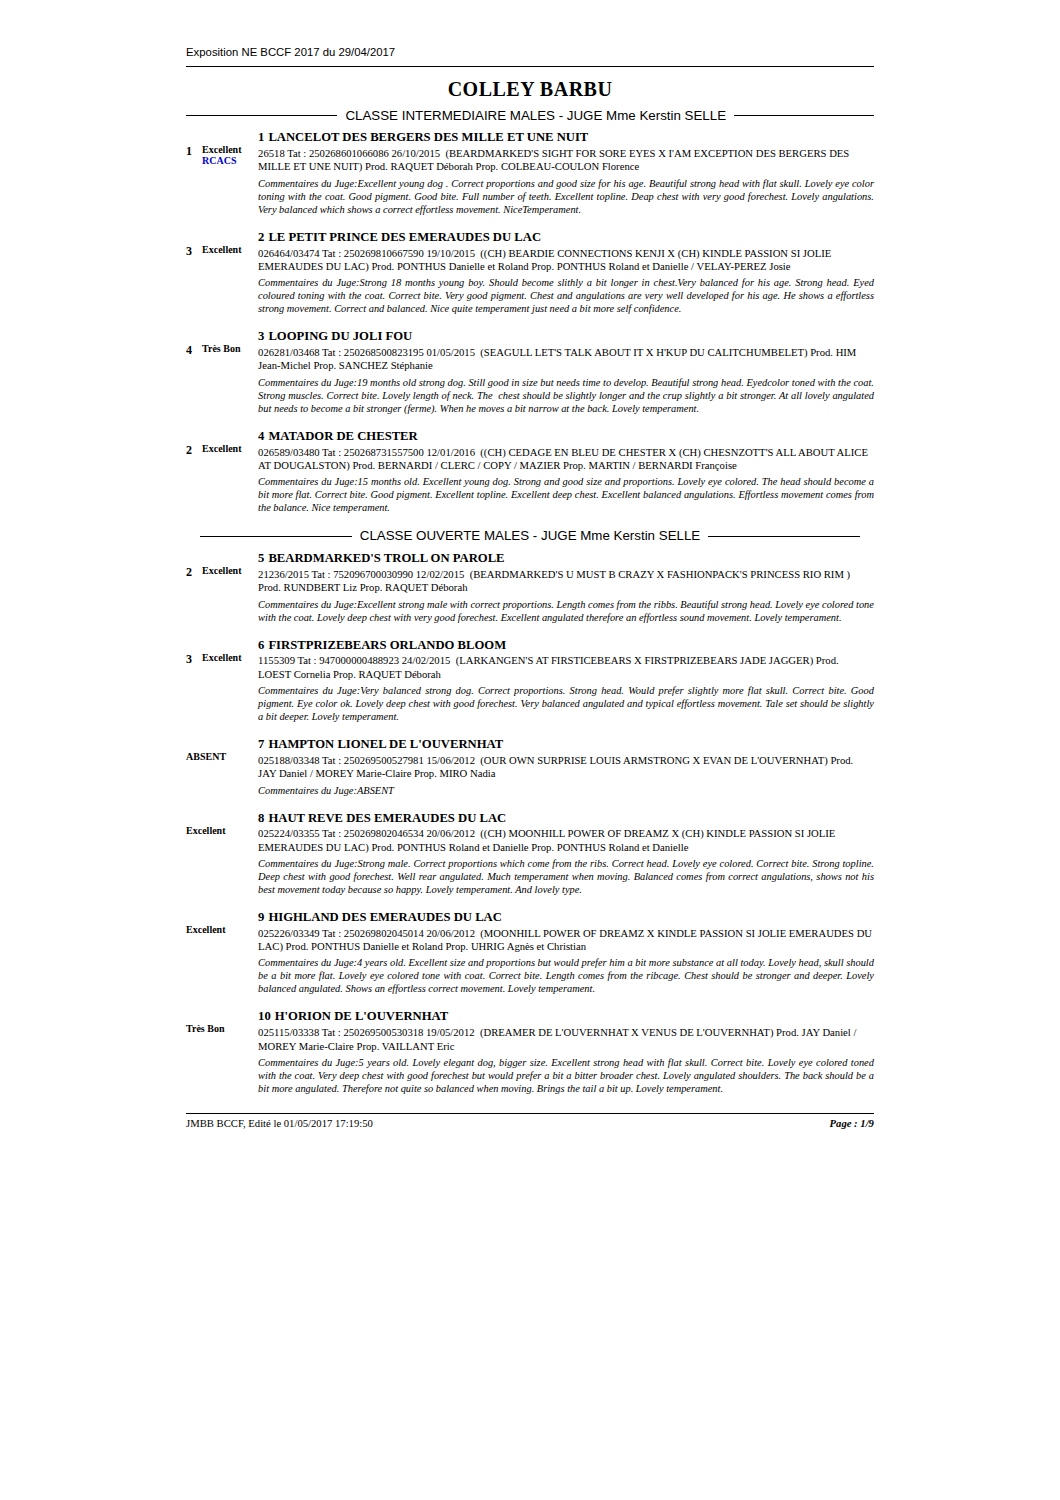Exposition NE BCCF 2017 du 29/04/2017
COLLEY BARBU
CLASSE INTERMEDIAIRE MALES - JUGE Mme Kerstin SELLE
1
ExcellentRCACS
1 LANCELOT DES BERGERS DES MILLE ET UNE NUIT
26518 Tat : 250268601066086 26/10/2015 (BEARDMARKED'S SIGHT FOR SORE EYES X I'AM EXCEPTION DES BERGERS DES MILLE ET UNE NUIT) Prod. RAQUET Déborah Prop. COLBEAU-COULON Florence
Commentaires du Juge:Excellent young dog . Correct proportions and good size for his age. Beautiful strong head with flat skull. Lovely eye color toning with the coat. Good pigment. Good bite. Full number of teeth. Excellent topline. Deap chest with very good forechest. Lovely angulations. Very balanced which shows a correct effortless movement. NiceTemperament.
3
Excellent
2 LE PETIT PRINCE DES EMERAUDES DU LAC
026464/03474 Tat : 250269810667590 19/10/2015 ((CH) BEARDIE CONNECTIONS KENJI X (CH) KINDLE PASSION SI JOLIE EMERAUDES DU LAC) Prod. PONTHUS Danielle et Roland Prop. PONTHUS Roland et Danielle / VELAY-PEREZ Josie
Commentaires du Juge:Strong 18 months young boy. Should become slithly a bit longer in chest.Very balanced for his age. Strong head. Eyed coloured toning with the coat. Correct bite. Very good pigment. Chest and angulations are very well developed for his age. He shows a effortless strong movement. Correct and balanced. Nice quite temperament just need a bit more self confidence.
4
Très Bon
3 LOOPING DU JOLI FOU
026281/03468 Tat : 250268500823195 01/05/2015 (SEAGULL LET'S TALK ABOUT IT X H'KUP DU CALITCHUMBELET) Prod. HIM Jean-Michel Prop. SANCHEZ Stéphanie
Commentaires du Juge:19 months old strong dog. Still good in size but needs time to develop. Beautiful strong head. Eyedcolor toned with the coat. Strong muscles. Correct bite. Lovely length of neck. The chest should be slightly longer and the crup slightly a bit stronger. At all lovely angulated but needs to become a bit stronger (ferme). When he moves a bit narrow at the back. Lovely temperament.
2
Excellent
4 MATADOR DE CHESTER
026589/03480 Tat : 250268731557500 12/01/2016 ((CH) CEDAGE EN BLEU DE CHESTER X (CH) CHESNZOTT'S ALL ABOUT ALICE AT DOUGALSTON) Prod. BERNARDI / CLERC / COPY / MAZIER Prop. MARTIN / BERNARDI Françoise
Commentaires du Juge:15 months old. Excellent young dog. Strong and good size and proportions. Lovely eye colored. The head should become a bit more flat. Correct bite. Good pigment. Excellent topline. Excellent deep chest. Excellent balanced angulations. Effortless movement comes from the balance. Nice temperament.
CLASSE OUVERTE MALES - JUGE Mme Kerstin SELLE
2
Excellent
5 BEARDMARKED'S TROLL ON PAROLE
21236/2015 Tat : 752096700030990 12/02/2015 (BEARDMARKED'S U MUST B CRAZY X FASHIONPACK'S PRINCESS RIO RIM ) Prod. RUNDBERT Liz Prop. RAQUET Déborah
Commentaires du Juge:Excellent strong male with correct proportions. Length comes from the ribbs. Beautiful strong head. Lovely eye colored tone with the coat. Lovely deep chest with very good forechest. Excellent angulated therefore an effortless sound movement. Lovely temperament.
3
Excellent
6 FIRSTPRIZEBEARS ORLANDO BLOOM
1155309 Tat : 947000000488923 24/02/2015 (LARKANGEN'S AT FIRSTICEBEARS X FIRSTPRIZEBEARS JADE JAGGER) Prod. LOEST Cornelia Prop. RAQUET Déborah
Commentaires du Juge:Very balanced strong dog. Correct proportions. Strong head. Would prefer slightly more flat skull. Correct bite. Good pigment. Eye color ok. Lovely deep chest with good forechest. Very balanced angulated and typical effortless movement. Tale set should be slightly a bit deeper. Lovely temperament.
ABSENT
7 HAMPTON LIONEL DE L'OUVERNHAT
025188/03348 Tat : 250269500527981 15/06/2012 (OUR OWN SURPRISE LOUIS ARMSTRONG X EVAN DE L'OUVERNHAT) Prod. JAY Daniel / MOREY Marie-Claire Prop. MIRO Nadia
Commentaires du Juge:ABSENT
Excellent
8 HAUT REVE DES EMERAUDES DU LAC
025224/03355 Tat : 250269802046534 20/06/2012 ((CH) MOONHILL POWER OF DREAMZ X (CH) KINDLE PASSION SI JOLIE EMERAUDES DU LAC) Prod. PONTHUS Roland et Danielle Prop. PONTHUS Roland et Danielle
Commentaires du Juge:Strong male. Correct proportions which come from the ribs. Correct head. Lovely eye colored. Correct bite. Strong topline. Deep chest with good forechest. Well rear angulated. Much temperament when moving. Balanced comes from correct angulations, shows not his best movement today because so happy. Lovely temperament. And lovely type.
Excellent
9 HIGHLAND DES EMERAUDES DU LAC
025226/03349 Tat : 250269802045014 20/06/2012 (MOONHILL POWER OF DREAMZ X KINDLE PASSION SI JOLIE EMERAUDES DU LAC) Prod. PONTHUS Danielle et Roland Prop. UHRIG Agnès et Christian
Commentaires du Juge:4 years old. Excellent size and proportions but would prefer him a bit more substance at all today. Lovely head, skull should be a bit more flat. Lovely eye colored tone with coat. Correct bite. Length comes from the ribcage. Chest should be stronger and deeper. Lovely balanced angulated. Shows an effortless correct movement. Lovely temperament.
Très Bon
10 H'ORION DE L'OUVERNHAT
025115/03338 Tat : 250269500530318 19/05/2012 (DREAMER DE L'OUVERNHAT X VENUS DE L'OUVERNHAT) Prod. JAY Daniel / MOREY Marie-Claire Prop. VAILLANT Eric
Commentaires du Juge:5 years old. Lovely elegant dog, bigger size. Excellent strong head with flat skull. Correct bite. Lovely eye colored toned with the coat. Very deep chest with good forechest but would prefer a bit a bitter broader chest. Lovely angulated shoulders. The back should be a bit more angulated. Therefore not quite so balanced when moving. Brings the tail a bit up. Lovely temperament.
JMBB BCCF, Edité le 01/05/2017 17:19:50
Page : 1/9